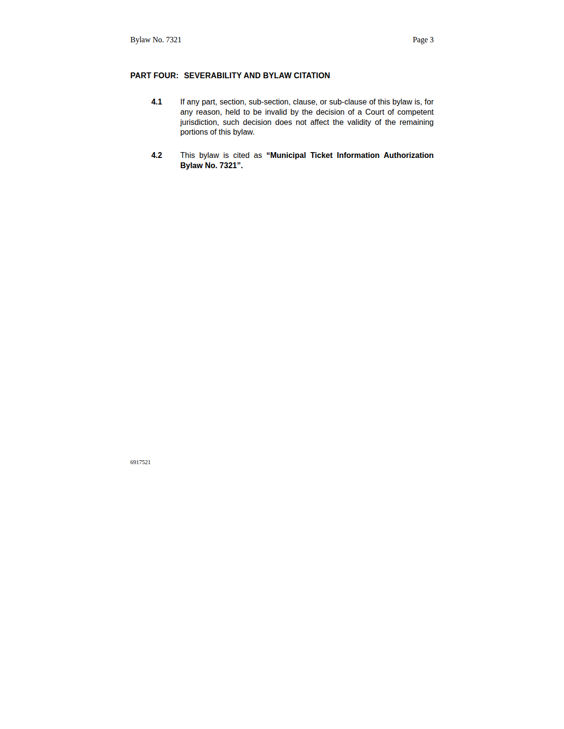Bylaw No. 7321
Page 3
PART FOUR: SEVERABILITY AND BYLAW CITATION
4.1
If any part, section, sub-section, clause, or sub-clause of this bylaw is, for any reason, held to be invalid by the decision of a Court of competent jurisdiction, such decision does not affect the validity of the remaining portions of this bylaw.
4.2
This bylaw is cited as “Municipal Ticket Information Authorization Bylaw No. 7321”.
6917521